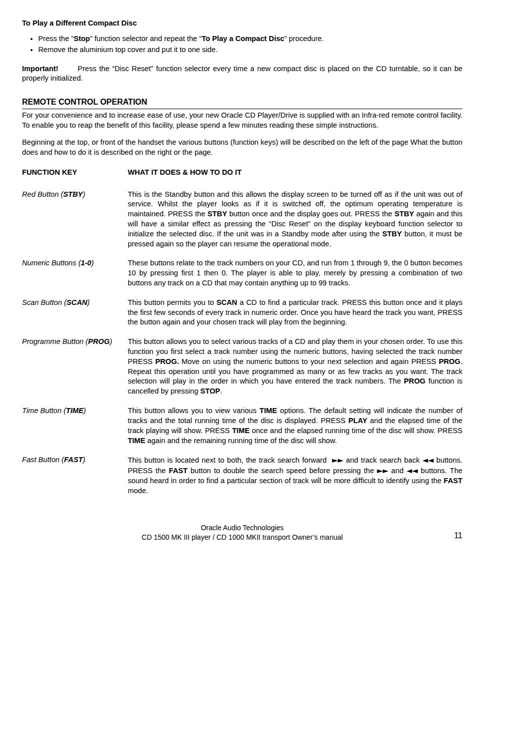To Play a Different Compact Disc
Press the “Stop” function selector and repeat the “To Play a Compact Disc” procedure.
Remove the aluminium top cover and put it to one side.
Important! Press the “Disc Reset” function selector every time a new compact disc is placed on the CD turntable, so it can be properly initialized.
Remote Control Operation
For your convenience and to increase ease of use, your new Oracle CD Player/Drive is supplied with an Infra-red remote control facility. To enable you to reap the benefit of this facility, please spend a few minutes reading these simple instructions.
Beginning at the top, or front of the handset the various buttons (function keys) will be described on the left of the page What the button does and how to do it is described on the right or the page.
| FUNCTION KEY | WHAT IT DOES & HOW TO DO IT |
| Red Button ( STBY ) | This is the Standby button and this allows the display screen to be turned off as if the unit was out of service. Whilst the player looks as if it is switched off, the optimum operating temperature is maintained. PRESS the STBY button once and the display goes out. PRESS the STBY again and this will have a similar effect as pressing the “Disc Reset” on the display keyboard function selector to initialize the selected disc. If the unit was in a Standby mode after using the STBY button, it must be pressed again so the player can resume the operational mode. |
| Numeric Buttons ( 1-0 ) | These buttons relate to the track numbers on your CD, and run from 1 through 9, the 0 button becomes 10 by pressing first 1 then 0. The player is able to play, merely by pressing a combination of two buttons any track on a CD that may contain anything up to 99 tracks. |
| Scan Button ( SCAN ) | This button permits you to SCAN a CD to find a particular track. PRESS this button once and it plays the first few seconds of every track in numeric order. Once you have heard the track you want, PRESS the button again and your chosen track will play from the beginning. |
| Programme Button ( PROG ) | This button allows you to select various tracks of a CD and play them in your chosen order. To use this function you first select a track number using the numeric buttons, having selected the track number PRESS PROG. Move on using the numeric buttons to your next selection and again PRESS PROG . Repeat this operation until you have programmed as many or as few tracks as you want. The track selection will play in the order in which you have entered the track numbers. The PROG function is cancelled by pressing STOP . |
| Time Button ( TIME ) | This button allows you to view various TIME options. The default setting will indicate the number of tracks and the total running time of the disc is displayed. PRESS PLAY and the elapsed time of the track playing will show. PRESS TIME once and the elapsed running time of the disc will show. PRESS TIME again and the remaining running time of the disc will show. |
| Fast Button ( FAST ) | This button is located next to both, the track search forward ►► and track search back ◄◄ buttons. PRESS the FAST button to double the search speed before pressing the ►► and ◄◄ buttons. The sound heard in order to find a particular section of track will be more difficult to identify using the FAST mode. |
Oracle Audio Technologies
CD 1500 MK III player / CD 1000 MKII transport Owner’s manual
11